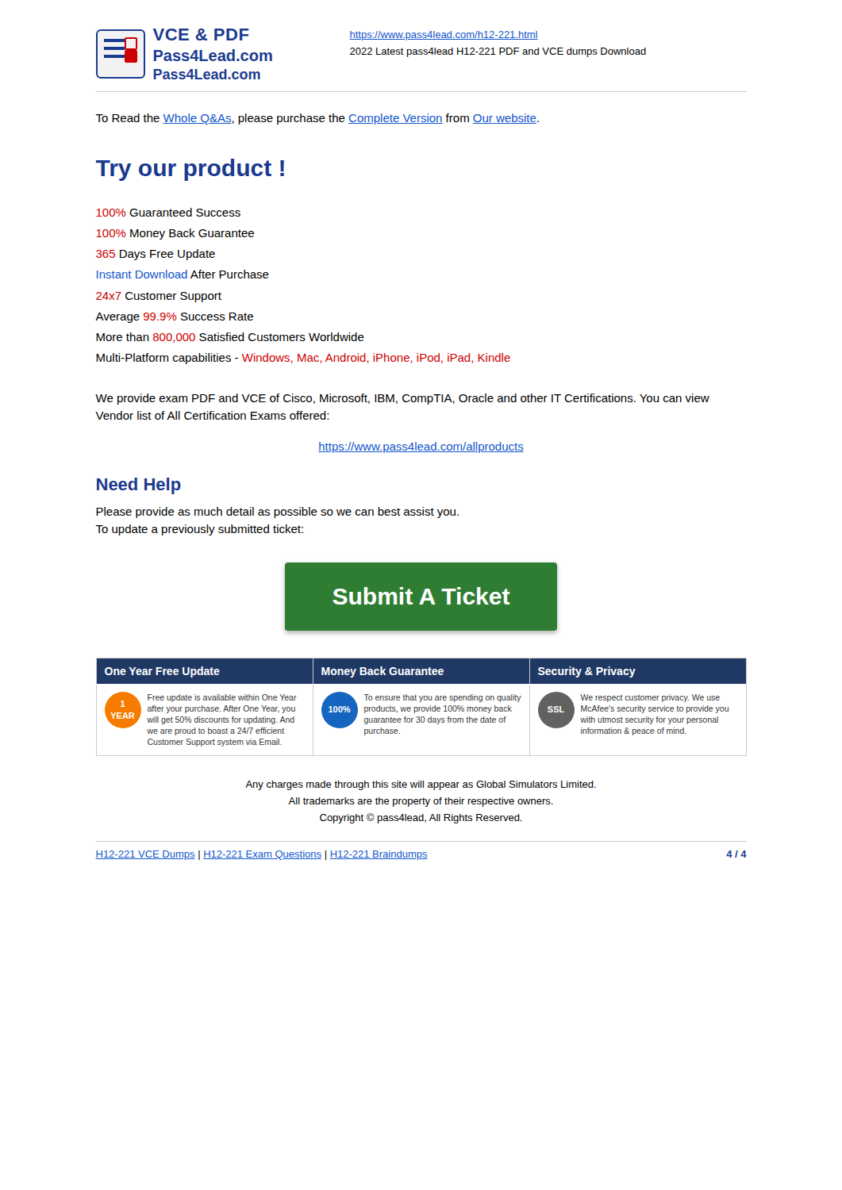VCE & PDF
Pass4Lead.com
Pass4Lead.com
https://www.pass4lead.com/h12-221.html
2022 Latest pass4lead H12-221 PDF and VCE dumps Download
To Read the Whole Q&As, please purchase the Complete Version from Our website.
Try our product !
100% Guaranteed Success
100% Money Back Guarantee
365 Days Free Update
Instant Download After Purchase
24x7 Customer Support
Average 99.9% Success Rate
More than 800,000 Satisfied Customers Worldwide
Multi-Platform capabilities - Windows, Mac, Android, iPhone, iPod, iPad, Kindle
We provide exam PDF and VCE of Cisco, Microsoft, IBM, CompTIA, Oracle and other IT Certifications. You can view Vendor list of All Certification Exams offered:
https://www.pass4lead.com/allproducts
Need Help
Please provide as much detail as possible so we can best assist you.
To update a previously submitted ticket:
Submit A Ticket
One Year Free Update
1
YEAR
Free update is available within One Year after your purchase. After One Year, you will get 50% discounts for updating. And we are proud to boast a 24/7 efficient Customer Support system via Email.
Money Back Guarantee
100%
To ensure that you are spending on quality products, we provide 100% money back guarantee for 30 days from the date of purchase.
Security & Privacy
SSL
We respect customer privacy. We use McAfee's security service to provide you with utmost security for your personal information & peace of mind.
Any charges made through this site will appear as Global Simulators Limited.
All trademarks are the property of their respective owners.
Copyright © pass4lead, All Rights Reserved.
H12-221 VCE Dumps | H12-221 Exam Questions | H12-221 Braindumps
4 / 4